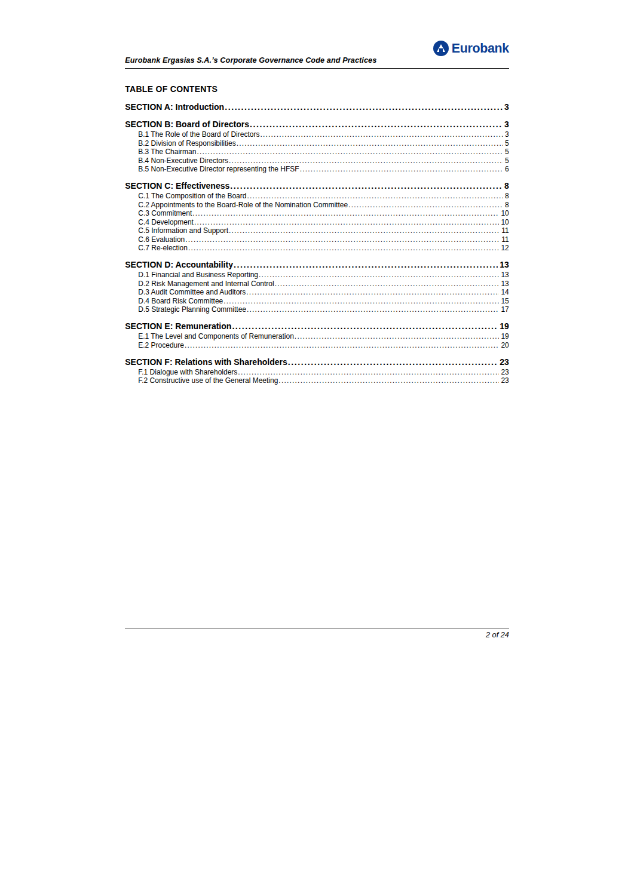Eurobank Ergasias S.A.’s Corporate Governance Code and Practices
Eurobank
TABLE OF CONTENTS
SECTION A: Introduction .................................................................................................................. 3
SECTION B: Board of Directors ..................................................................................................... 3
B.1 The Role of the Board of Directors ................................................................................................................. 3
B.2 Division of Responsibilities ......................................................................................................................... 5
B.3 The Chairman ....................................................................................................................................... 5
B.4 Non-Executive Directors ........................................................................................................................... 5
B.5 Non-Executive Director representing the HFSF .............................................................................................. 6
SECTION C: Effectiveness ............................................................................................................. 8
C.1 The Composition of the Board .................................................................................................................... 8
C.2 Appointments to the Board-Role of the Nomination Committee ......................................................................... 8
C.3 Commitment ....................................................................................................................................... 10
C.4 Development ....................................................................................................................................... 10
C.5 Information and Support ........................................................................................................................... 11
C.6 Evaluation ........................................................................................................................................... 11
C.7 Re-election .......................................................................................................................................... 12
SECTION D: Accountability .......................................................................................................... 13
D.1 Financial and Business Reporting .................................................................................................................. 13
D.2 Risk Management and Internal Control ....................................................................................................... 13
D.3 Audit Committee and Auditors ................................................................................................................... 14
D.4 Board Risk Committee .............................................................................................................................. 15
D.5 Strategic Planning Committee .................................................................................................................... 17
SECTION E: Remuneration .......................................................................................................... 19
E.1 The Level and Components of Remuneration .................................................................................................. 19
E.2 Procedure ............................................................................................................................................ 20
SECTION F: Relations with Shareholders ..................................................................................... 23
F.1 Dialogue with Shareholders ......................................................................................................................... 23
F.2 Constructive use of the General Meeting ....................................................................................................... 23
2 of 24